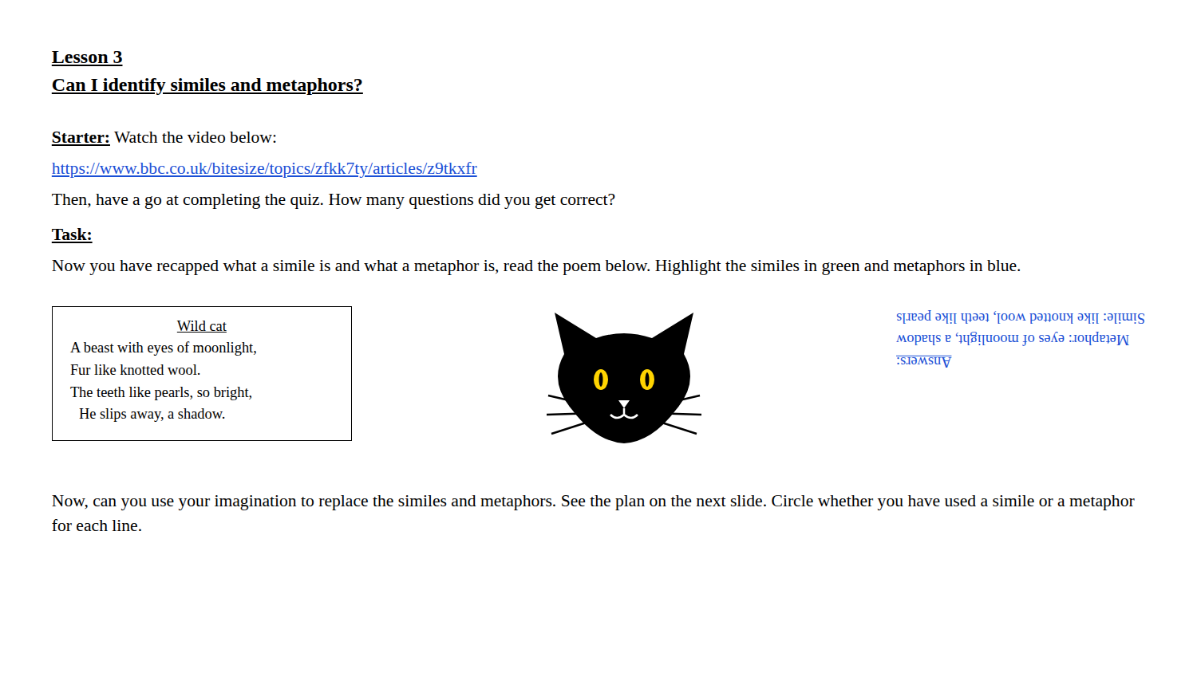Lesson 3
Can I identify similes and metaphors?
Starter: Watch the video below:
https://www.bbc.co.uk/bitesize/topics/zfkk7ty/articles/z9tkxfr
Then, have a go at completing the quiz. How many questions did you get correct?
Task:
Now you have recapped what a simile is and what a metaphor is, read the poem below. Highlight the similes in green and metaphors in blue.
Wild cat
A beast with eyes of moonlight,
Fur like knotted wool.
The teeth like pearls, so bright,
He slips away, a shadow.
Answers:
Metaphor: eyes of moonlight, a shadow
Simile: like knotted wool, teeth like pearls
Now, can you use your imagination to replace the similes and metaphors. See the plan on the next slide. Circle whether you have used a simile or a metaphor for each line.